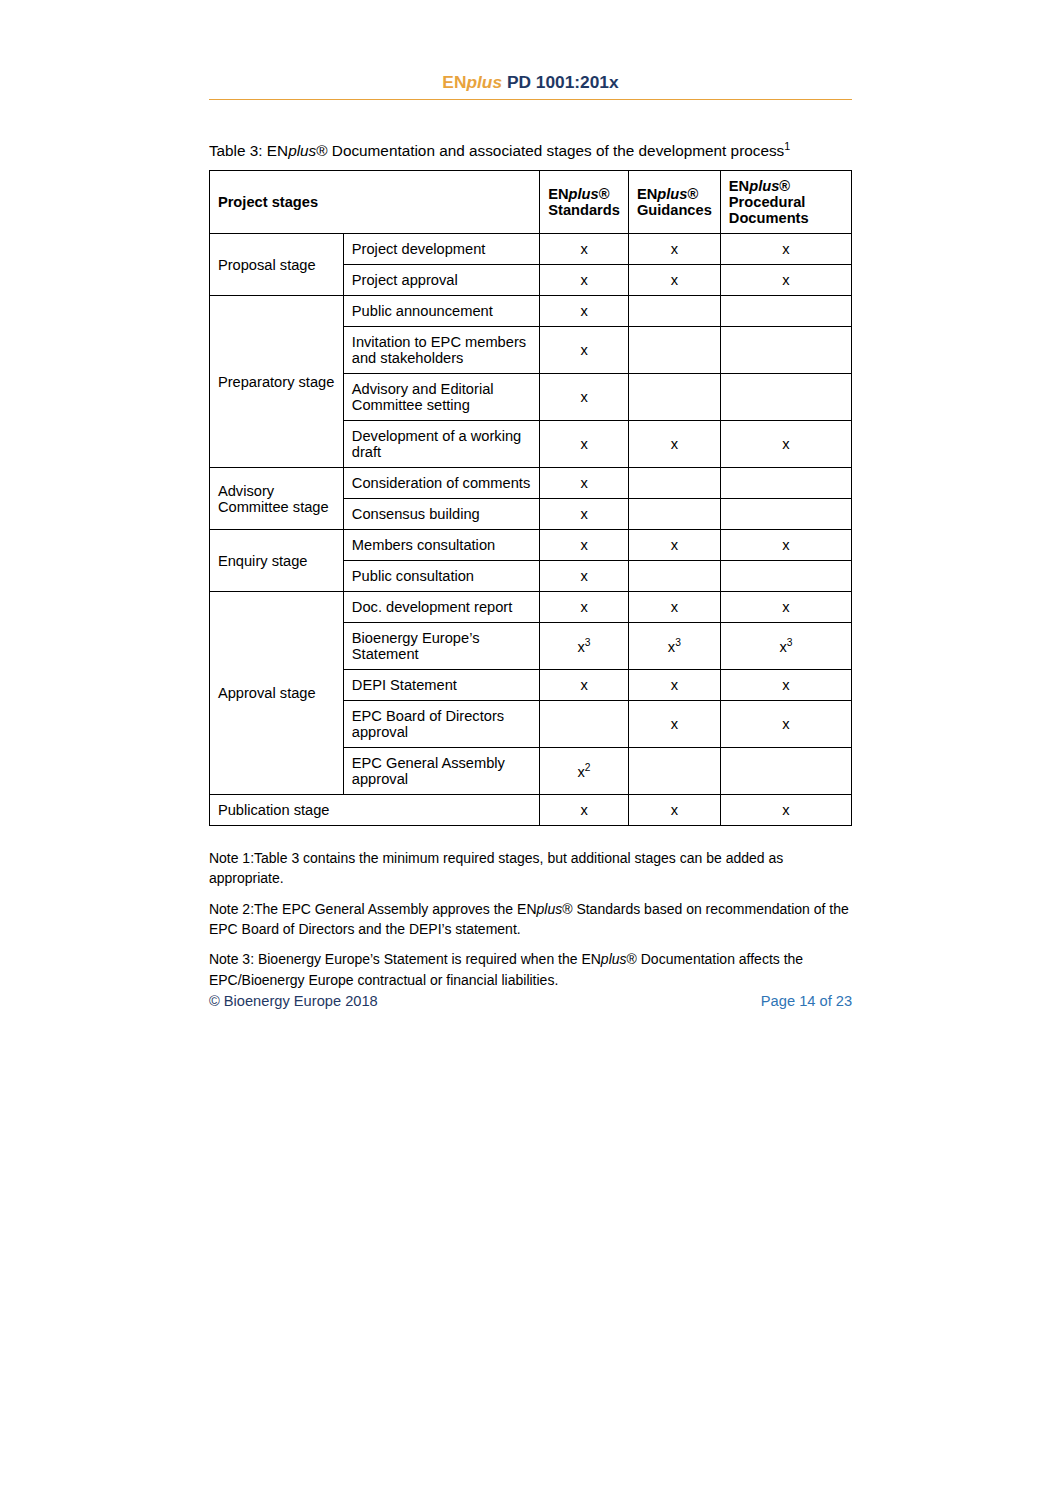ENplus PD 1001:201x
Table 3: ENplus® Documentation and associated stages of the development process1
| Project stages | EN plus ® Standards | EN plus ® Guidances | EN plus ® Procedural Documents |
| --- | --- | --- | --- |
| Proposal stage | Project development | x | x | x |
| Project approval | x | x | x |
| Preparatory stage | Public announcement | x | | |
| Invitation to EPC members and stakeholders | x | | |
| Advisory and Editorial Committee setting | x | | |
| Development of a working draft | x | x | x |
| Advisory Committee stage | Consideration of comments | x | | |
| Consensus building | x | | |
| Enquiry stage | Members consultation | x | x | x |
| Public consultation | x | | |
| Approval stage | Doc. development report | x | x | x |
| Bioenergy Europe’s Statement | x 3 | x 3 | x 3 |
| DEPI Statement | x | x | x |
| EPC Board of Directors approval | | x | x |
| EPC General Assembly approval | x 2 | | |
| Publication stage | x | x | x |
Note 1:Table 3 contains the minimum required stages, but additional stages can be added as appropriate.
Note 2:The EPC General Assembly approves the ENplus® Standards based on recommendation of the EPC Board of Directors and the DEPI’s statement.
Note 3: Bioenergy Europe’s Statement is required when the ENplus® Documentation affects the EPC/Bioenergy Europe contractual or financial liabilities.
© Bioenergy Europe 2018
Page 14 of 23